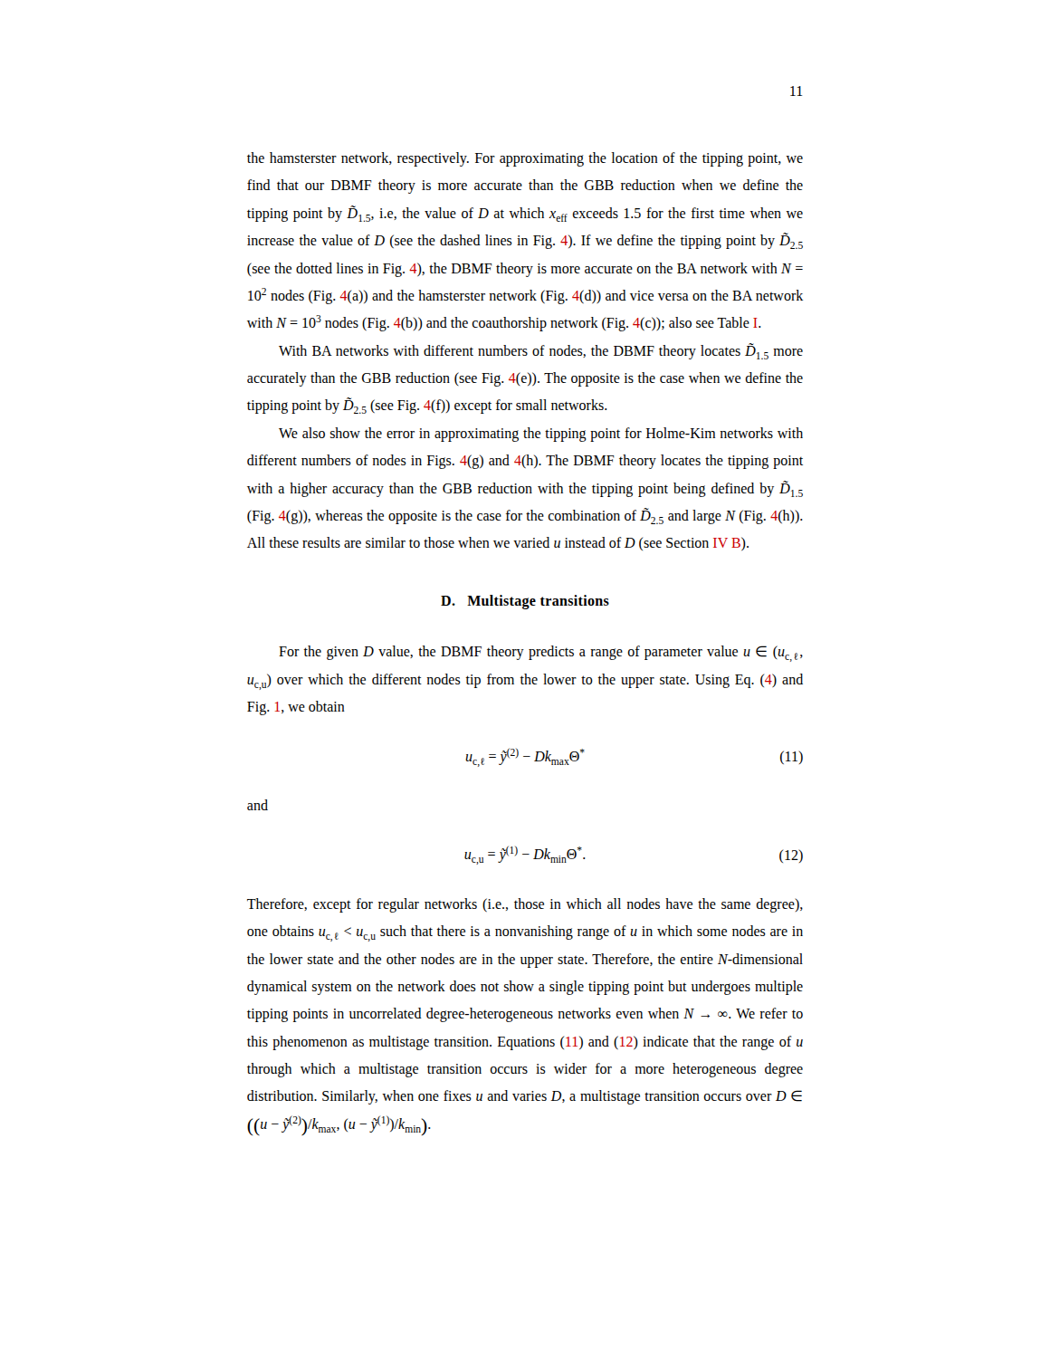11
the hamsterster network, respectively. For approximating the location of the tipping point, we find that our DBMF theory is more accurate than the GBB reduction when we define the tipping point by D̃1.5, i.e, the value of D at which xeff exceeds 1.5 for the first time when we increase the value of D (see the dashed lines in Fig. 4). If we define the tipping point by D̃2.5 (see the dotted lines in Fig. 4), the DBMF theory is more accurate on the BA network with N = 102 nodes (Fig. 4(a)) and the hamsterster network (Fig. 4(d)) and vice versa on the BA network with N = 103 nodes (Fig. 4(b)) and the coauthorship network (Fig. 4(c)); also see Table I.
With BA networks with different numbers of nodes, the DBMF theory locates D̃1.5 more accurately than the GBB reduction (see Fig. 4(e)). The opposite is the case when we define the tipping point by D̃2.5 (see Fig. 4(f)) except for small networks.
We also show the error in approximating the tipping point for Holme-Kim networks with different numbers of nodes in Figs. 4(g) and 4(h). The DBMF theory locates the tipping point with a higher accuracy than the GBB reduction with the tipping point being defined by D̃1.5 (Fig. 4(g)), whereas the opposite is the case for the combination of D̃2.5 and large N (Fig. 4(h)). All these results are similar to those when we varied u instead of D (see Section IV B).
D. Multistage transitions
For the given D value, the DBMF theory predicts a range of parameter value u ∈ (uc,ℓ, uc,u) over which the different nodes tip from the lower to the upper state. Using Eq. (4) and Fig. 1, we obtain
uc,ℓ = ỹ(2) − DkmaxΘ*
(11)
and
uc,u = ỹ(1) − DkminΘ*.
(12)
Therefore, except for regular networks (i.e., those in which all nodes have the same degree), one obtains uc,ℓ < uc,u such that there is a nonvanishing range of u in which some nodes are in the lower state and the other nodes are in the upper state. Therefore, the entire N-dimensional dynamical system on the network does not show a single tipping point but undergoes multiple tipping points in uncorrelated degree-heterogeneous networks even when N → ∞. We refer to this phenomenon as multistage transition. Equations (11) and (12) indicate that the range of u through which a multistage transition occurs is wider for a more heterogeneous degree distribution. Similarly, when one fixes u and varies D, a multistage transition occurs over D ∈ ((u − ỹ(2))/kmax, (u − ỹ(1))/kmin).